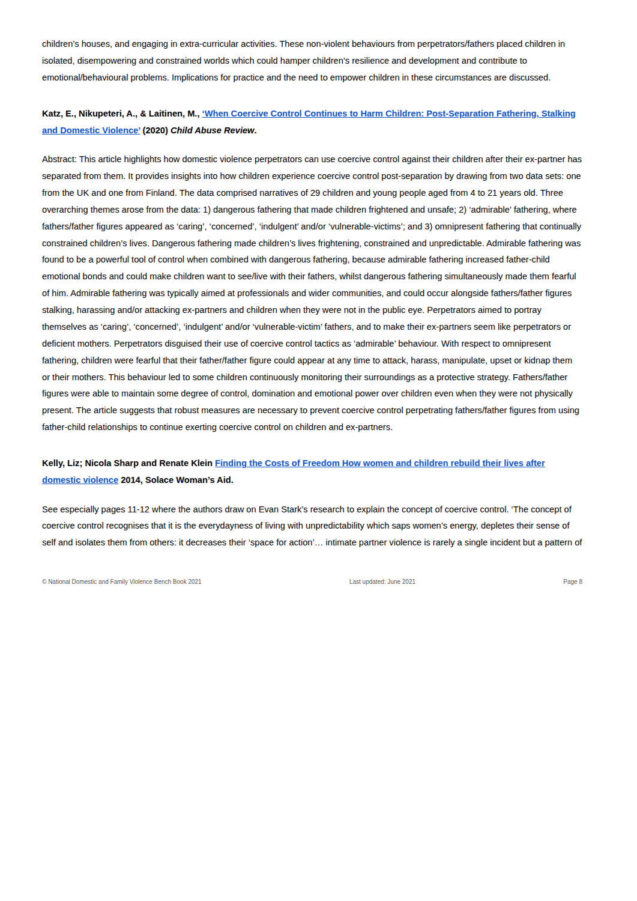children’s houses, and engaging in extra-curricular activities. These non-violent behaviours from perpetrators/fathers placed children in isolated, disempowering and constrained worlds which could hamper children’s resilience and development and contribute to emotional/behavioural problems. Implications for practice and the need to empower children in these circumstances are discussed.
Katz, E., Nikupeteri, A., & Laitinen, M., ‘When Coercive Control Continues to Harm Children: Post-Separation Fathering, Stalking and Domestic Violence’ (2020) Child Abuse Review.
Abstract: This article highlights how domestic violence perpetrators can use coercive control against their children after their ex-partner has separated from them. It provides insights into how children experience coercive control post-separation by drawing from two data sets: one from the UK and one from Finland. The data comprised narratives of 29 children and young people aged from 4 to 21 years old. Three overarching themes arose from the data: 1) dangerous fathering that made children frightened and unsafe; 2) ‘admirable’ fathering, where fathers/father figures appeared as ‘caring’, ‘concerned’, ‘indulgent’ and/or ‘vulnerable-victims’; and 3) omnipresent fathering that continually constrained children’s lives. Dangerous fathering made children’s lives frightening, constrained and unpredictable. Admirable fathering was found to be a powerful tool of control when combined with dangerous fathering, because admirable fathering increased father-child emotional bonds and could make children want to see/live with their fathers, whilst dangerous fathering simultaneously made them fearful of him. Admirable fathering was typically aimed at professionals and wider communities, and could occur alongside fathers/father figures stalking, harassing and/or attacking ex-partners and children when they were not in the public eye. Perpetrators aimed to portray themselves as ‘caring’, ‘concerned’, ‘indulgent’ and/or ‘vulnerable-victim’ fathers, and to make their ex-partners seem like perpetrators or deficient mothers. Perpetrators disguised their use of coercive control tactics as ‘admirable’ behaviour. With respect to omnipresent fathering, children were fearful that their father/father figure could appear at any time to attack, harass, manipulate, upset or kidnap them or their mothers. This behaviour led to some children continuously monitoring their surroundings as a protective strategy. Fathers/father figures were able to maintain some degree of control, domination and emotional power over children even when they were not physically present. The article suggests that robust measures are necessary to prevent coercive control perpetrating fathers/father figures from using father-child relationships to continue exerting coercive control on children and ex-partners.
Kelly, Liz; Nicola Sharp and Renate Klein Finding the Costs of Freedom How women and children rebuild their lives after domestic violence 2014, Solace Woman’s Aid.
See especially pages 11-12 where the authors draw on Evan Stark’s research to explain the concept of coercive control. ‘The concept of coercive control recognises that it is the everydayness of living with unpredictability which saps women’s energy, depletes their sense of self and isolates them from others: it decreases their ‘space for action’… intimate partner violence is rarely a single incident but a pattern of
© National Domestic and Family Violence Bench Book 2021 Last updated: June 2021 Page 8